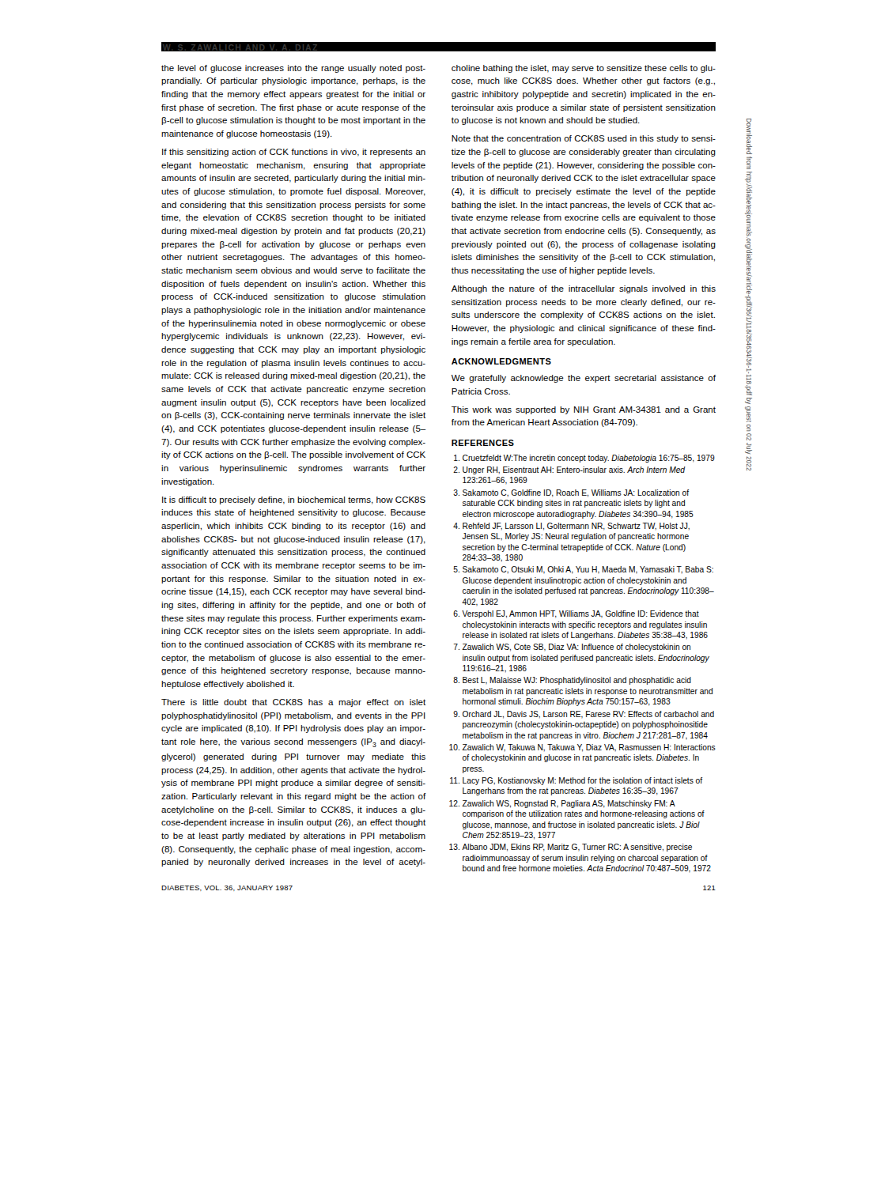W. S. ZAWALICH AND V. A. DIAZ
Downloaded from http://diabetesjournals.org/diabetes/article-pdf/36/1/118/354634/36-1-118.pdf by guest on 02 July 2022
the level of glucose increases into the range usually noted postprandially. Of particular physiologic importance, perhaps, is the finding that the memory effect appears greatest for the initial or first phase of secretion. The first phase or acute response of the β-cell to glucose stimulation is thought to be most important in the maintenance of glucose homeostasis (19).
If this sensitizing action of CCK functions in vivo, it represents an elegant homeostatic mechanism, ensuring that appropriate amounts of insulin are secreted, particularly during the initial minutes of glucose stimulation, to promote fuel disposal. Moreover, and considering that this sensitization process persists for some time, the elevation of CCK8S secretion thought to be initiated during mixed-meal digestion by protein and fat products (20,21) prepares the β-cell for activation by glucose or perhaps even other nutrient secretagogues. The advantages of this homeostatic mechanism seem obvious and would serve to facilitate the disposition of fuels dependent on insulin's action. Whether this process of CCK-induced sensitization to glucose stimulation plays a pathophysiologic role in the initiation and/or maintenance of the hyperinsulinemia noted in obese normoglycemic or obese hyperglycemic individuals is unknown (22,23). However, evidence suggesting that CCK may play an important physiologic role in the regulation of plasma insulin levels continues to accumulate: CCK is released during mixed-meal digestion (20,21), the same levels of CCK that activate pancreatic enzyme secretion augment insulin output (5), CCK receptors have been localized on β-cells (3), CCK-containing nerve terminals innervate the islet (4), and CCK potentiates glucose-dependent insulin release (5–7). Our results with CCK further emphasize the evolving complexity of CCK actions on the β-cell. The possible involvement of CCK in various hyperinsulinemic syndromes warrants further investigation.
It is difficult to precisely define, in biochemical terms, how CCK8S induces this state of heightened sensitivity to glucose. Because asperlicin, which inhibits CCK binding to its receptor (16) and abolishes CCK8S- but not glucose-induced insulin release (17), significantly attenuated this sensitization process, the continued association of CCK with its membrane receptor seems to be important for this response. Similar to the situation noted in exocrine tissue (14,15), each CCK receptor may have several binding sites, differing in affinity for the peptide, and one or both of these sites may regulate this process. Further experiments examining CCK receptor sites on the islets seem appropriate. In addition to the continued association of CCK8S with its membrane receptor, the metabolism of glucose is also essential to the emergence of this heightened secretory response, because mannoheptulose effectively abolished it.
There is little doubt that CCK8S has a major effect on islet polyphosphatidylinositol (PPI) metabolism, and events in the PPI cycle are implicated (8,10). If PPI hydrolysis does play an important role here, the various second messengers (IP3 and diacylglycerol) generated during PPI turnover may mediate this process (24,25). In addition, other agents that activate the hydrolysis of membrane PPI might produce a similar degree of sensitization. Particularly relevant in this regard might be the action of acetylcholine on the β-cell. Similar to CCK8S, it induces a glucose-dependent increase in insulin output (26), an effect thought to be at least partly mediated by alterations in PPI metabolism (8). Consequently, the cephalic phase of meal ingestion, accompanied by neuronally derived increases in the level of acetylcholine bathing the islet, may serve to sensitize these cells to glucose, much like CCK8S does. Whether other gut factors (e.g., gastric inhibitory polypeptide and secretin) implicated in the enteroinsular axis produce a similar state of persistent sensitization to glucose is not known and should be studied.
Note that the concentration of CCK8S used in this study to sensitize the β-cell to glucose are considerably greater than circulating levels of the peptide (21). However, considering the possible contribution of neuronally derived CCK to the islet extracellular space (4), it is difficult to precisely estimate the level of the peptide bathing the islet. In the intact pancreas, the levels of CCK that activate enzyme release from exocrine cells are equivalent to those that activate secretion from endocrine cells (5). Consequently, as previously pointed out (6), the process of collagenase isolating islets diminishes the sensitivity of the β-cell to CCK stimulation, thus necessitating the use of higher peptide levels.
Although the nature of the intracellular signals involved in this sensitization process needs to be more clearly defined, our results underscore the complexity of CCK8S actions on the islet. However, the physiologic and clinical significance of these findings remain a fertile area for speculation.
Acknowledgments
We gratefully acknowledge the expert secretarial assistance of Patricia Cross.
This work was supported by NIH Grant AM-34381 and a Grant from the American Heart Association (84-709).
References
Cruetzfeldt W:The incretin concept today. Diabetologia 16:75–85, 1979
Unger RH, Eisentraut AH: Entero-insular axis. Arch Intern Med 123:261–66, 1969
Sakamoto C, Goldfine ID, Roach E, Williams JA: Localization of saturable CCK binding sites in rat pancreatic islets by light and electron microscope autoradiography. Diabetes 34:390–94, 1985
Rehfeld JF, Larsson LI, Goltermann NR, Schwartz TW, Holst JJ, Jensen SL, Morley JS: Neural regulation of pancreatic hormone secretion by the C-terminal tetrapeptide of CCK. Nature (Lond) 284:33–38, 1980
Sakamoto C, Otsuki M, Ohki A, Yuu H, Maeda M, Yamasaki T, Baba S: Glucose dependent insulinotropic action of cholecystokinin and caerulin in the isolated perfused rat pancreas. Endocrinology 110:398–402, 1982
Verspohl EJ, Ammon HPT, Williams JA, Goldfine ID: Evidence that cholecystokinin interacts with specific receptors and regulates insulin release in isolated rat islets of Langerhans. Diabetes 35:38–43, 1986
Zawalich WS, Cote SB, Diaz VA: Influence of cholecystokinin on insulin output from isolated perifused pancreatic islets. Endocrinology 119:616–21, 1986
Best L, Malaisse WJ: Phosphatidylinositol and phosphatidic acid metabolism in rat pancreatic islets in response to neurotransmitter and hormonal stimuli. Biochim Biophys Acta 750:157–63, 1983
Orchard JL, Davis JS, Larson RE, Farese RV: Effects of carbachol and pancreozymin (cholecystokinin-octapeptide) on polyphosphoinositide metabolism in the rat pancreas in vitro. Biochem J 217:281–87, 1984
Zawalich W, Takuwa N, Takuwa Y, Diaz VA, Rasmussen H: Interactions of cholecystokinin and glucose in rat pancreatic islets. Diabetes. In press.
Lacy PG, Kostianovsky M: Method for the isolation of intact islets of Langerhans from the rat pancreas. Diabetes 16:35–39, 1967
Zawalich WS, Rognstad R, Pagliara AS, Matschinsky FM: A comparison of the utilization rates and hormone-releasing actions of glucose, mannose, and fructose in isolated pancreatic islets. J Biol Chem 252:8519–23, 1977
Albano JDM, Ekins RP, Maritz G, Turner RC: A sensitive, precise radioimmunoassay of serum insulin relying on charcoal separation of bound and free hormone moieties. Acta Endocrinol 70:487–509, 1972
DIABETES, VOL. 36, JANUARY 1987 121